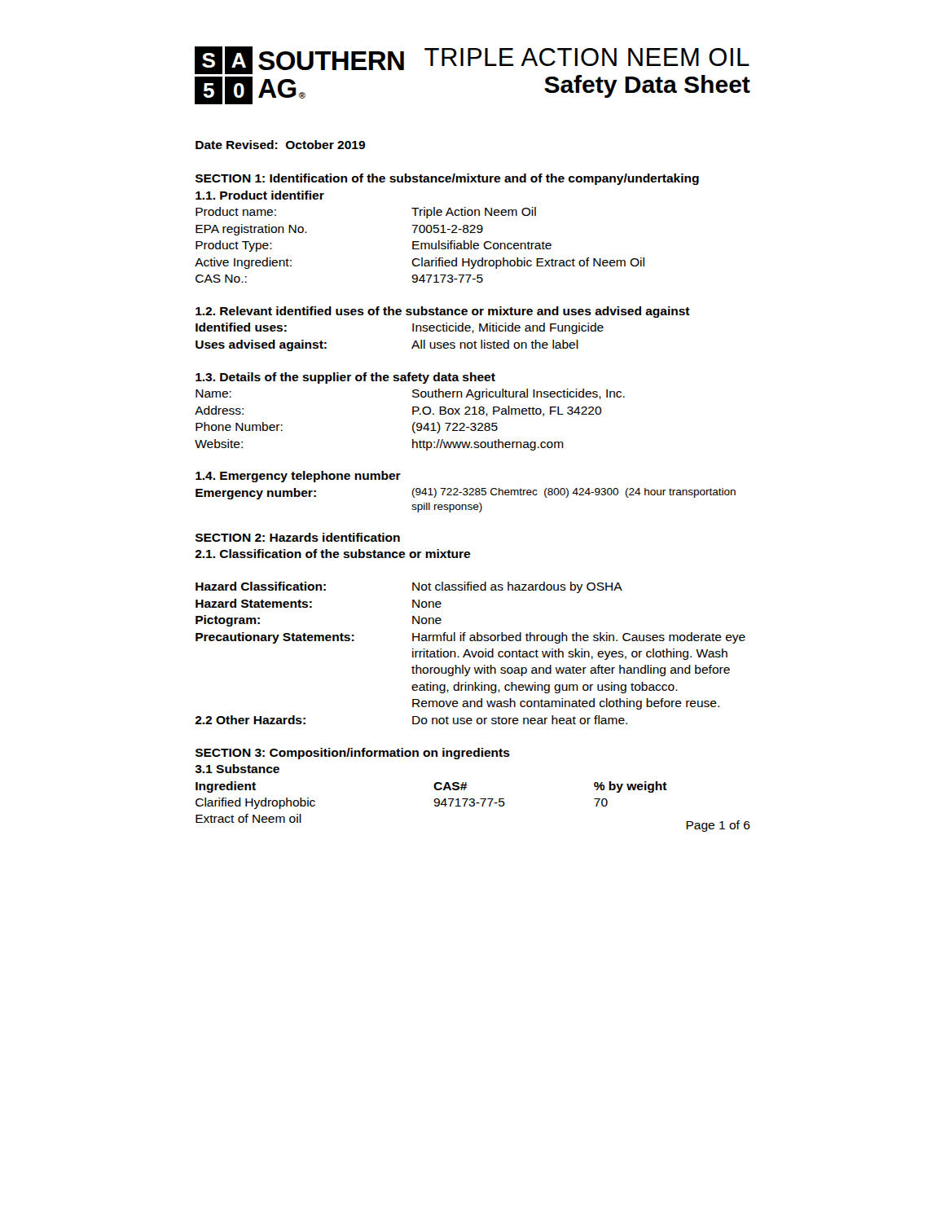SA 50
SOUTHERN
AG®
TRIPLE ACTION NEEM OIL
Safety Data Sheet
Date Revised: October 2019
SECTION 1: Identification of the substance/mixture and of the company/undertaking
1.1. Product identifier
| Product name: | Triple Action Neem Oil |
| EPA registration No. | 70051-2-829 |
| Product Type: | Emulsifiable Concentrate |
| Active Ingredient: | Clarified Hydrophobic Extract of Neem Oil |
| CAS No.: | 947173-77-5 |
1.2. Relevant identified uses of the substance or mixture and uses advised against
| Identified uses: | Insecticide, Miticide and Fungicide |
| Uses advised against: | All uses not listed on the label |
1.3. Details of the supplier of the safety data sheet
| Name: | Southern Agricultural Insecticides, Inc. |
| Address: | P.O. Box 218, Palmetto, FL 34220 |
| Phone Number: | (941) 722-3285 |
| Website: | http://www.southernag.com |
1.4. Emergency telephone number
| Emergency number: | (941) 722-3285 Chemtrec (800) 424-9300 (24 hour transportation spill response) |
SECTION 2: Hazards identification
2.1. Classification of the substance or mixture
| Hazard Classification: | Not classified as hazardous by OSHA |
| Hazard Statements: | None |
| Pictogram: | None |
| Precautionary Statements: | Harmful if absorbed through the skin. Causes moderate eye irritation. Avoid contact with skin, eyes, or clothing. Wash thoroughly with soap and water after handling and before eating, drinking, chewing gum or using tobacco. Remove and wash contaminated clothing before reuse. |
| 2.2 Other Hazards: | Do not use or store near heat or flame. |
SECTION 3: Composition/information on ingredients
3.1 Substance
| Ingredient | CAS# | % by weight |
| --- | --- | --- |
| Clarified Hydrophobic Extract of Neem oil | 947173-77-5 | 70 |
Page 1 of 6